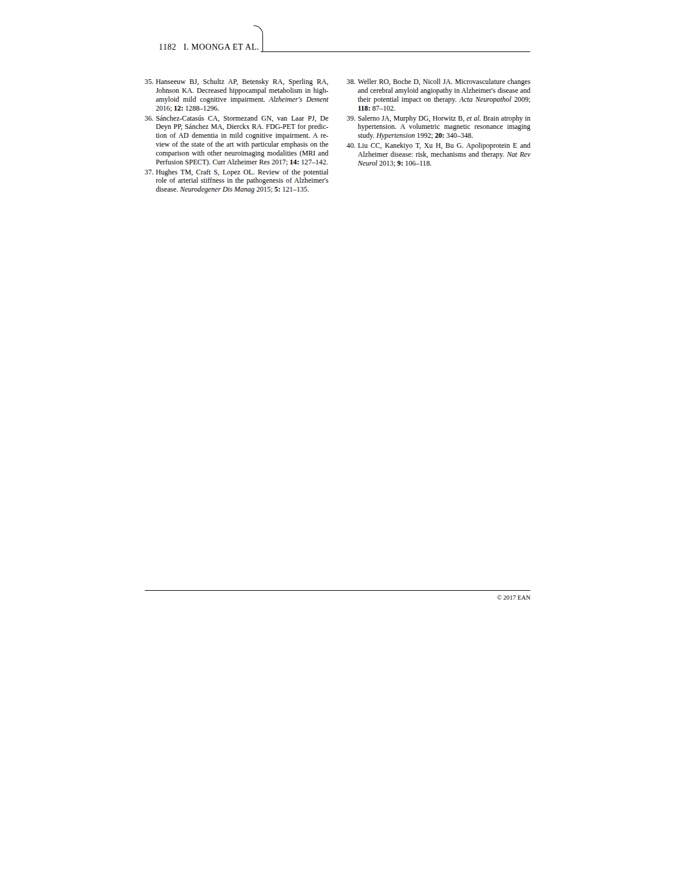1182 I. MOONGA ET AL.
35. Hanseeuw BJ, Schultz AP, Betensky RA, Sperling RA, Johnson KA. Decreased hippocampal metabolism in high-amyloid mild cognitive impairment. Alzheimer's Dement 2016; 12: 1288–1296.
36. Sánchez-Catasús CA, Stormezand GN, van Laar PJ, De Deyn PP, Sánchez MA, Dierckx RA. FDG-PET for prediction of AD dementia in mild cognitive impairment. A review of the state of the art with particular emphasis on the comparison with other neuroimaging modalities (MRI and Perfusion SPECT). Curr Alzheimer Res 2017; 14: 127–142.
37. Hughes TM, Craft S, Lopez OL. Review of the potential role of arterial stiffness in the pathogenesis of Alzheimer's disease. Neurodegener Dis Manag 2015; 5: 121–135.
38. Weller RO, Boche D, Nicoll JA. Microvasculature changes and cerebral amyloid angiopathy in Alzheimer's disease and their potential impact on therapy. Acta Neuropathol 2009; 118: 87–102.
39. Salerno JA, Murphy DG, Horwitz B, et al. Brain atrophy in hypertension. A volumetric magnetic resonance imaging study. Hypertension 1992; 20: 340–348.
40. Liu CC, Kanekiyo T, Xu H, Bu G. Apolipoprotein E and Alzheimer disease: risk, mechanisms and therapy. Nat Rev Neurol 2013; 9: 106–118.
© 2017 EAN